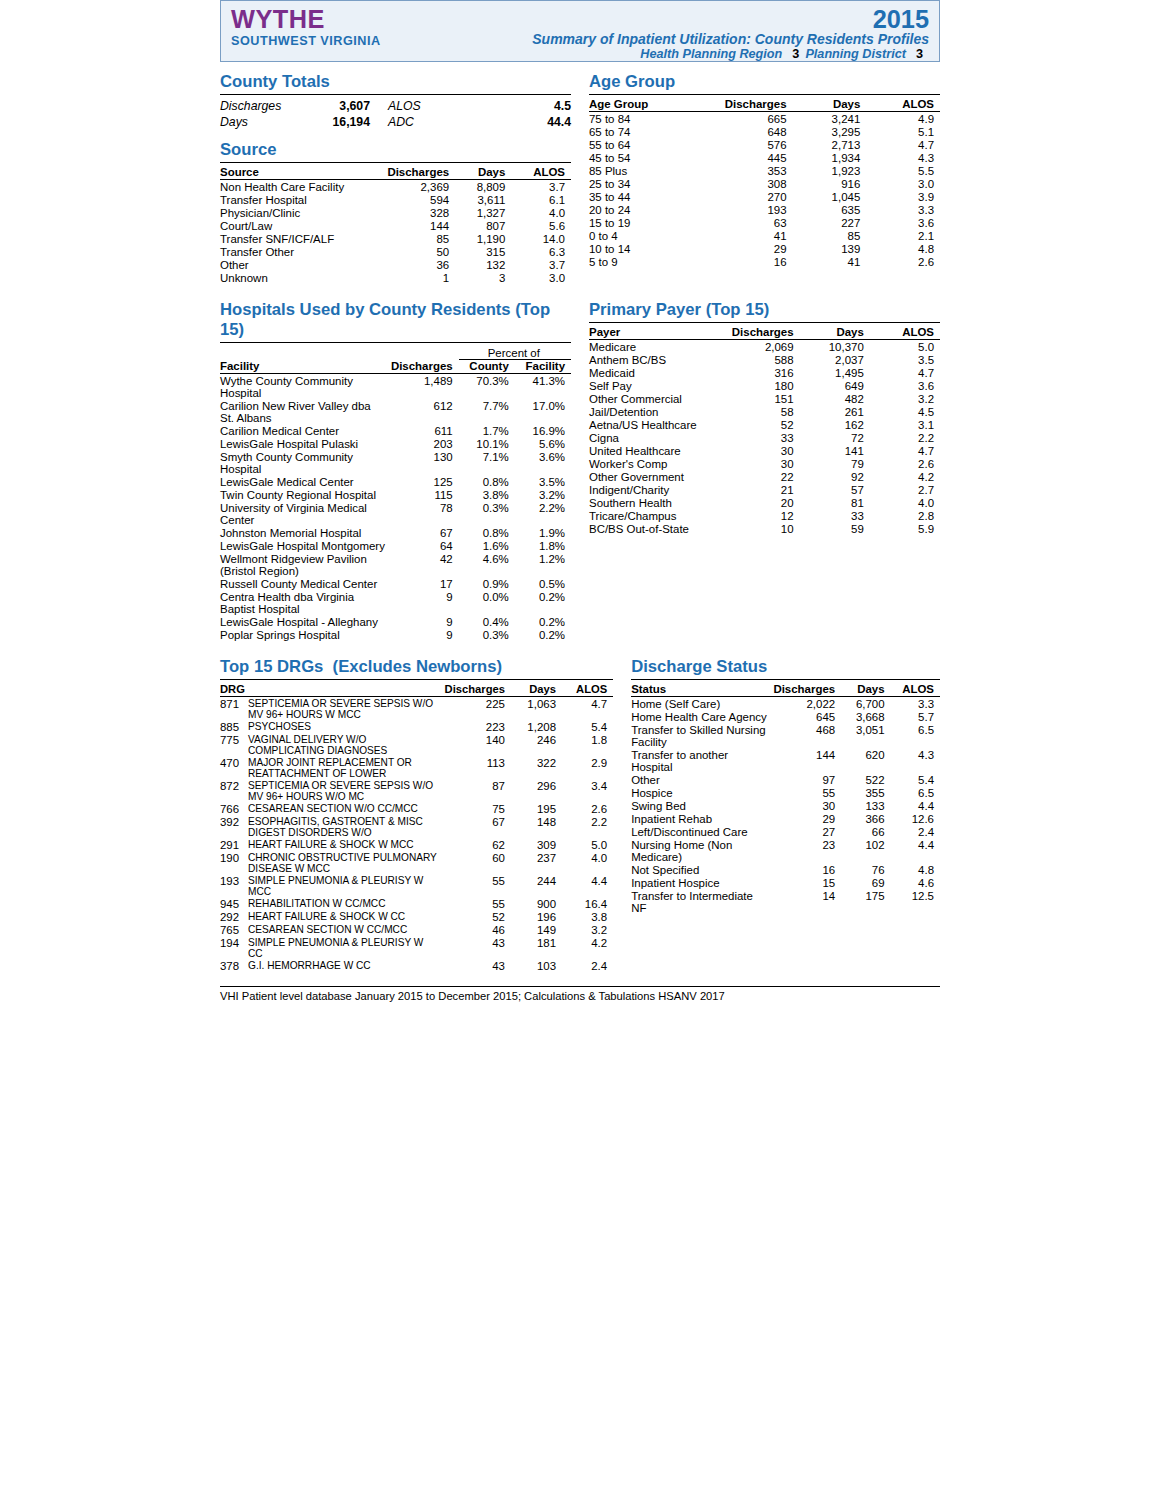WYTHE
SOUTHWEST VIRGINIA
2015
Summary of Inpatient Utilization: County Residents Profiles
Health Planning Region3 Planning District3
County Totals
| Discharges | 3,607 | ALOS | 4.5 |
| Days | 16,194 | ADC | 44.4 |
Source
| Source | Discharges | Days | ALOS |
| --- | --- | --- | --- |
| Non Health Care Facility | 2,369 | 8,809 | 3.7 |
| Transfer Hospital | 594 | 3,611 | 6.1 |
| Physician/Clinic | 328 | 1,327 | 4.0 |
| Court/Law | 144 | 807 | 5.6 |
| Transfer SNF/ICF/ALF | 85 | 1,190 | 14.0 |
| Transfer Other | 50 | 315 | 6.3 |
| Other | 36 | 132 | 3.7 |
| Unknown | 1 | 3 | 3.0 |
Age Group
| Age Group | Discharges | Days | ALOS |
| --- | --- | --- | --- |
| 75 to 84 | 665 | 3,241 | 4.9 |
| 65 to 74 | 648 | 3,295 | 5.1 |
| 55 to 64 | 576 | 2,713 | 4.7 |
| 45 to 54 | 445 | 1,934 | 4.3 |
| 85 Plus | 353 | 1,923 | 5.5 |
| 25 to 34 | 308 | 916 | 3.0 |
| 35 to 44 | 270 | 1,045 | 3.9 |
| 20 to 24 | 193 | 635 | 3.3 |
| 15 to 19 | 63 | 227 | 3.6 |
| 0 to 4 | 41 | 85 | 2.1 |
| 10 to 14 | 29 | 139 | 4.8 |
| 5 to 9 | 16 | 41 | 2.6 |
Hospitals Used by County Residents (Top 15)
| | | Percent of |
| Facility | Discharges | County | Facility |
| Wythe County Community Hospital | 1,489 | 70.3% | 41.3% |
| Carilion New River Valley dba St. Albans | 612 | 7.7% | 17.0% |
| Carilion Medical Center | 611 | 1.7% | 16.9% |
| LewisGale Hospital Pulaski | 203 | 10.1% | 5.6% |
| Smyth County Community Hospital | 130 | 7.1% | 3.6% |
| LewisGale Medical Center | 125 | 0.8% | 3.5% |
| Twin County Regional Hospital | 115 | 3.8% | 3.2% |
| University of Virginia Medical Center | 78 | 0.3% | 2.2% |
| Johnston Memorial Hospital | 67 | 0.8% | 1.9% |
| LewisGale Hospital Montgomery | 64 | 1.6% | 1.8% |
| Wellmont Ridgeview Pavilion (Bristol Region) | 42 | 4.6% | 1.2% |
| Russell County Medical Center | 17 | 0.9% | 0.5% |
| Centra Health dba Virginia Baptist Hospital | 9 | 0.0% | 0.2% |
| LewisGale Hospital - Alleghany | 9 | 0.4% | 0.2% |
| Poplar Springs Hospital | 9 | 0.3% | 0.2% |
Primary Payer (Top 15)
| Payer | Discharges | Days | ALOS |
| --- | --- | --- | --- |
| Medicare | 2,069 | 10,370 | 5.0 |
| Anthem BC/BS | 588 | 2,037 | 3.5 |
| Medicaid | 316 | 1,495 | 4.7 |
| Self Pay | 180 | 649 | 3.6 |
| Other Commercial | 151 | 482 | 3.2 |
| Jail/Detention | 58 | 261 | 4.5 |
| Aetna/US Healthcare | 52 | 162 | 3.1 |
| Cigna | 33 | 72 | 2.2 |
| United Healthcare | 30 | 141 | 4.7 |
| Worker's Comp | 30 | 79 | 2.6 |
| Other Government | 22 | 92 | 4.2 |
| Indigent/Charity | 21 | 57 | 2.7 |
| Southern Health | 20 | 81 | 4.0 |
| Tricare/Champus | 12 | 33 | 2.8 |
| BC/BS Out-of-State | 10 | 59 | 5.9 |
Top 15 DRGs (Excludes Newborns)
| DRG | | Discharges | Days | ALOS |
| --- | --- | --- | --- | --- |
| 871 | SEPTICEMIA OR SEVERE SEPSIS W/O MV 96+ HOURS W MCC | 225 | 1,063 | 4.7 |
| 885 | PSYCHOSES | 223 | 1,208 | 5.4 |
| 775 | VAGINAL DELIVERY W/O COMPLICATING DIAGNOSES | 140 | 246 | 1.8 |
| 470 | MAJOR JOINT REPLACEMENT OR REATTACHMENT OF LOWER | 113 | 322 | 2.9 |
| 872 | SEPTICEMIA OR SEVERE SEPSIS W/O MV 96+ HOURS W/O MC | 87 | 296 | 3.4 |
| 766 | CESAREAN SECTION W/O CC/MCC | 75 | 195 | 2.6 |
| 392 | ESOPHAGITIS, GASTROENT & MISC DIGEST DISORDERS W/O | 67 | 148 | 2.2 |
| 291 | HEART FAILURE & SHOCK W MCC | 62 | 309 | 5.0 |
| 190 | CHRONIC OBSTRUCTIVE PULMONARY DISEASE W MCC | 60 | 237 | 4.0 |
| 193 | SIMPLE PNEUMONIA & PLEURISY W MCC | 55 | 244 | 4.4 |
| 945 | REHABILITATION W CC/MCC | 55 | 900 | 16.4 |
| 292 | HEART FAILURE & SHOCK W CC | 52 | 196 | 3.8 |
| 765 | CESAREAN SECTION W CC/MCC | 46 | 149 | 3.2 |
| 194 | SIMPLE PNEUMONIA & PLEURISY W CC | 43 | 181 | 4.2 |
| 378 | G.I. HEMORRHAGE W CC | 43 | 103 | 2.4 |
Discharge Status
| Status | Discharges | Days | ALOS |
| --- | --- | --- | --- |
| Home (Self Care) | 2,022 | 6,700 | 3.3 |
| Home Health Care Agency | 645 | 3,668 | 5.7 |
| Transfer to Skilled Nursing Facility | 468 | 3,051 | 6.5 |
| Transfer to another Hospital | 144 | 620 | 4.3 |
| Other | 97 | 522 | 5.4 |
| Hospice | 55 | 355 | 6.5 |
| Swing Bed | 30 | 133 | 4.4 |
| Inpatient Rehab | 29 | 366 | 12.6 |
| Left/Discontinued Care | 27 | 66 | 2.4 |
| Nursing Home (Non Medicare) | 23 | 102 | 4.4 |
| Not Specified | 16 | 76 | 4.8 |
| Inpatient Hospice | 15 | 69 | 4.6 |
| Transfer to Intermediate NF | 14 | 175 | 12.5 |
VHI Patient level database January 2015 to December 2015; Calculations & Tabulations HSANV 2017